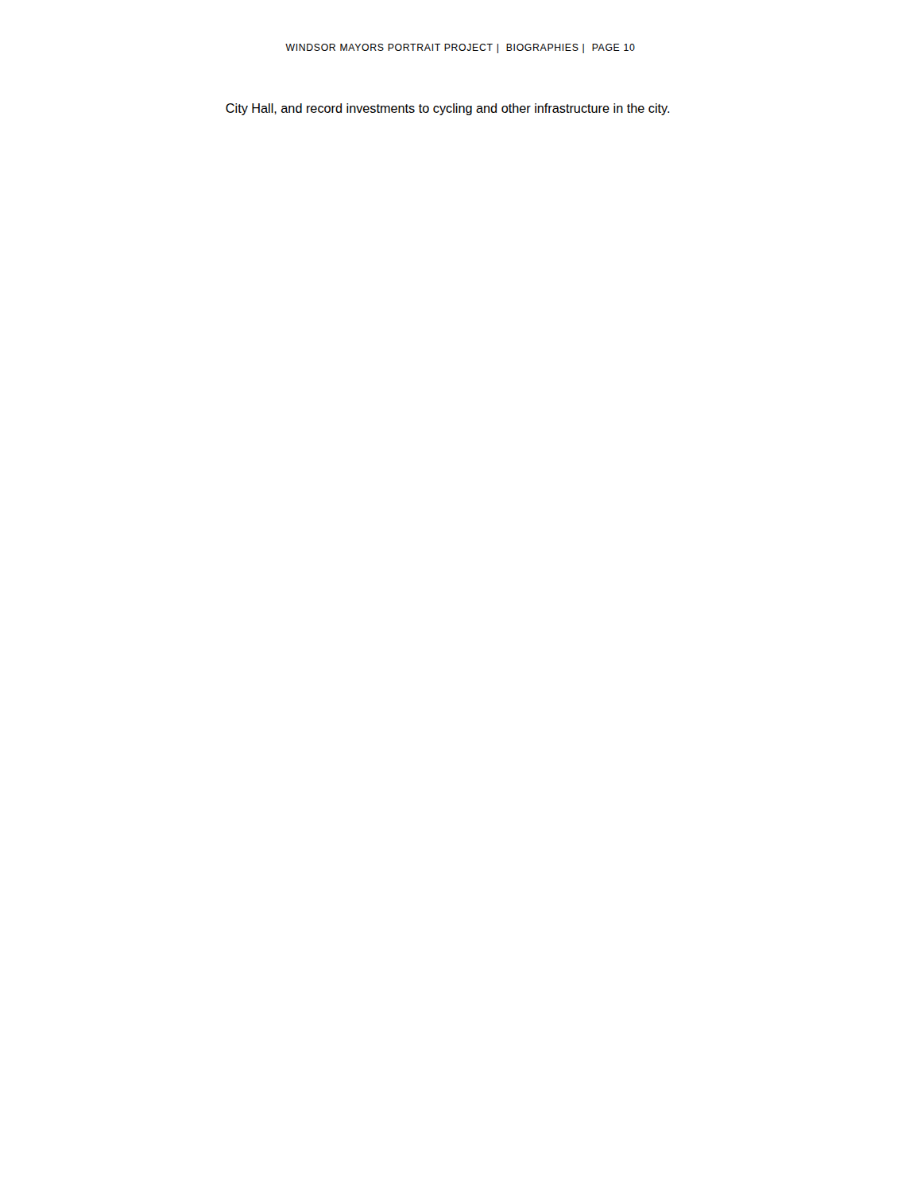WINDSOR MAYORS PORTRAIT PROJECT | BIOGRAPHIES | PAGE 10
City Hall, and record investments to cycling and other infrastructure in the city.